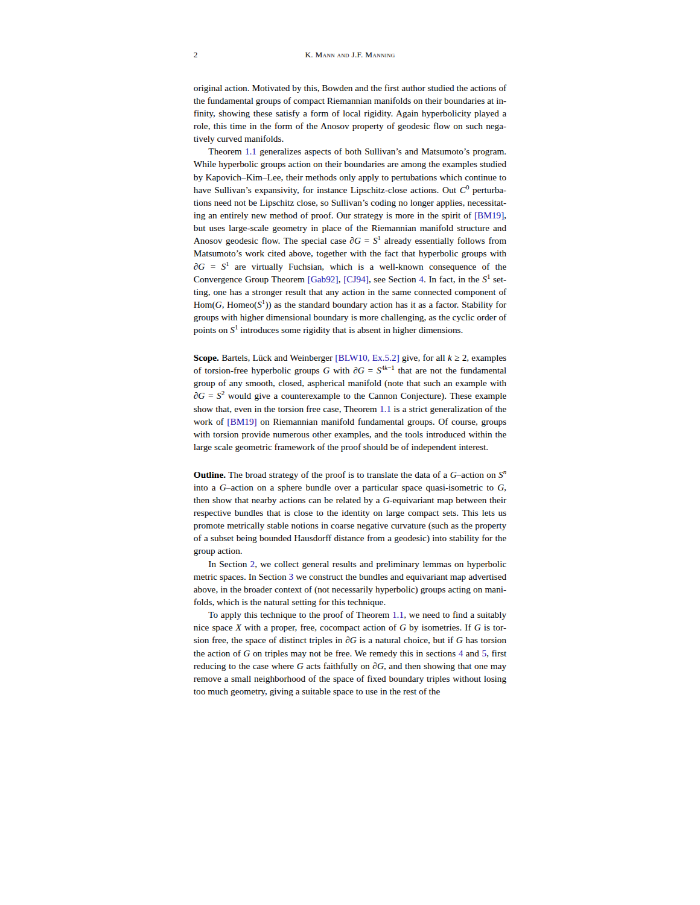2 K. Mann and J.F. Manning
original action. Motivated by this, Bowden and the first author studied the actions of the fundamental groups of compact Riemannian manifolds on their boundaries at infinity, showing these satisfy a form of local rigidity. Again hyperbolicity played a role, this time in the form of the Anosov property of geodesic flow on such negatively curved manifolds.
Theorem 1.1 generalizes aspects of both Sullivan’s and Matsumoto’s program. While hyperbolic groups action on their boundaries are among the examples studied by Kapovich–Kim–Lee, their methods only apply to pertubations which continue to have Sullivan’s expansivity, for instance Lipschitz-close actions. Out C0 perturbations need not be Lipschitz close, so Sullivan’s coding no longer applies, necessitating an entirely new method of proof. Our strategy is more in the spirit of [BM19], but uses large-scale geometry in place of the Riemannian manifold structure and Anosov geodesic flow. The special case ∂G = S1 already essentially follows from Matsumoto’s work cited above, together with the fact that hyperbolic groups with ∂G = S1 are virtually Fuchsian, which is a well-known consequence of the Convergence Group Theorem [Gab92], [CJ94], see Section 4. In fact, in the S1 setting, one has a stronger result that any action in the same connected component of Hom(G, Homeo(S1)) as the standard boundary action has it as a factor. Stability for groups with higher dimensional boundary is more challenging, as the cyclic order of points on S1 introduces some rigidity that is absent in higher dimensions.
Scope. Bartels, Lück and Weinberger [BLW10, Ex.5.2] give, for all k ≥ 2, examples of torsion-free hyperbolic groups G with ∂G = S4k−1 that are not the fundamental group of any smooth, closed, aspherical manifold (note that such an example with ∂G = S2 would give a counterexample to the Cannon Conjecture). These example show that, even in the torsion free case, Theorem 1.1 is a strict generalization of the work of [BM19] on Riemannian manifold fundamental groups. Of course, groups with torsion provide numerous other examples, and the tools introduced within the large scale geometric framework of the proof should be of independent interest.
Outline. The broad strategy of the proof is to translate the data of a G–action on Sn into a G–action on a sphere bundle over a particular space quasi-isometric to G, then show that nearby actions can be related by a G-equivariant map between their respective bundles that is close to the identity on large compact sets. This lets us promote metrically stable notions in coarse negative curvature (such as the property of a subset being bounded Hausdorff distance from a geodesic) into stability for the group action.
In Section 2, we collect general results and preliminary lemmas on hyperbolic metric spaces. In Section 3 we construct the bundles and equivariant map advertised above, in the broader context of (not necessarily hyperbolic) groups acting on manifolds, which is the natural setting for this technique.
To apply this technique to the proof of Theorem 1.1, we need to find a suitably nice space X with a proper, free, cocompact action of G by isometries. If G is torsion free, the space of distinct triples in ∂G is a natural choice, but if G has torsion the action of G on triples may not be free. We remedy this in sections 4 and 5, first reducing to the case where G acts faithfully on ∂G, and then showing that one may remove a small neighborhood of the space of fixed boundary triples without losing too much geometry, giving a suitable space to use in the rest of the